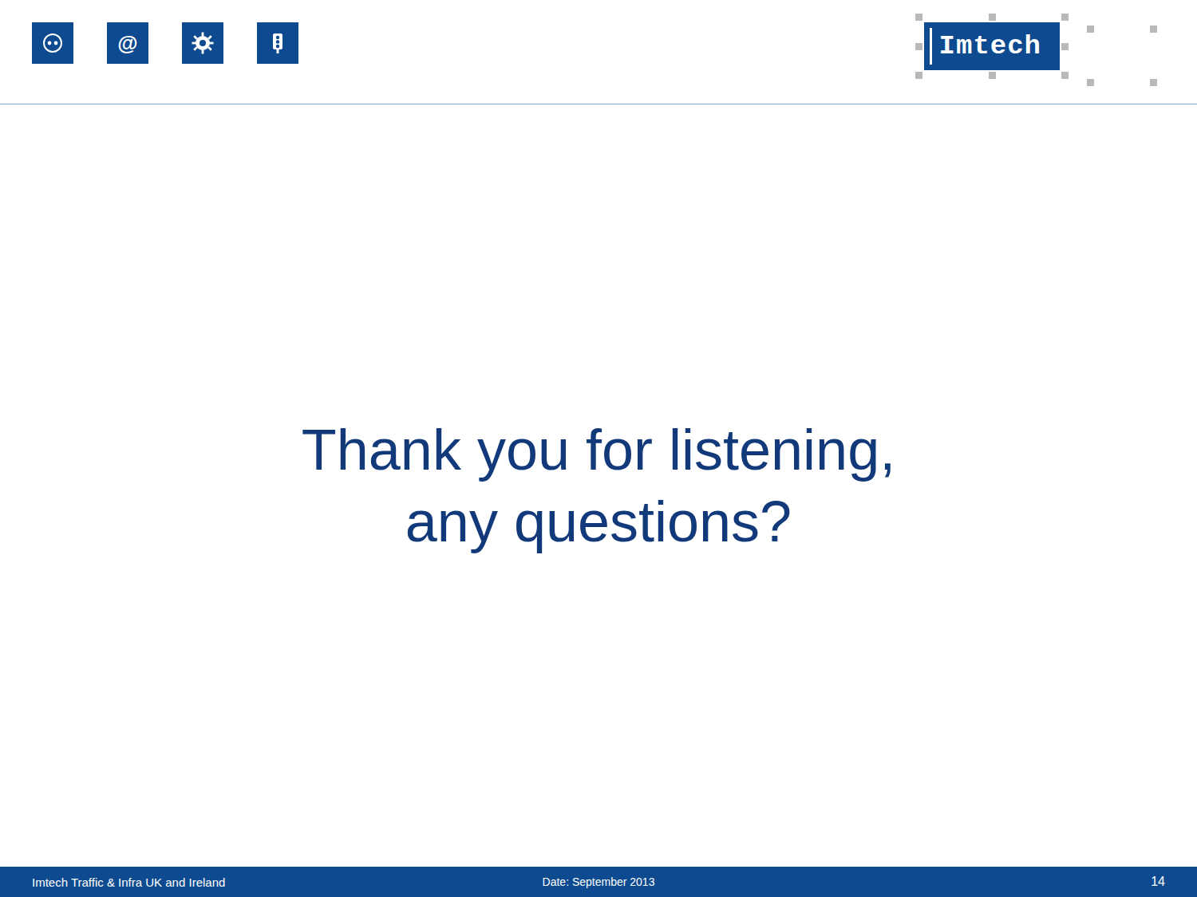@
Imtech
Thank you for listening,
any questions?
Imtech Traffic & Infra UK and Ireland
Date: September 2013
14